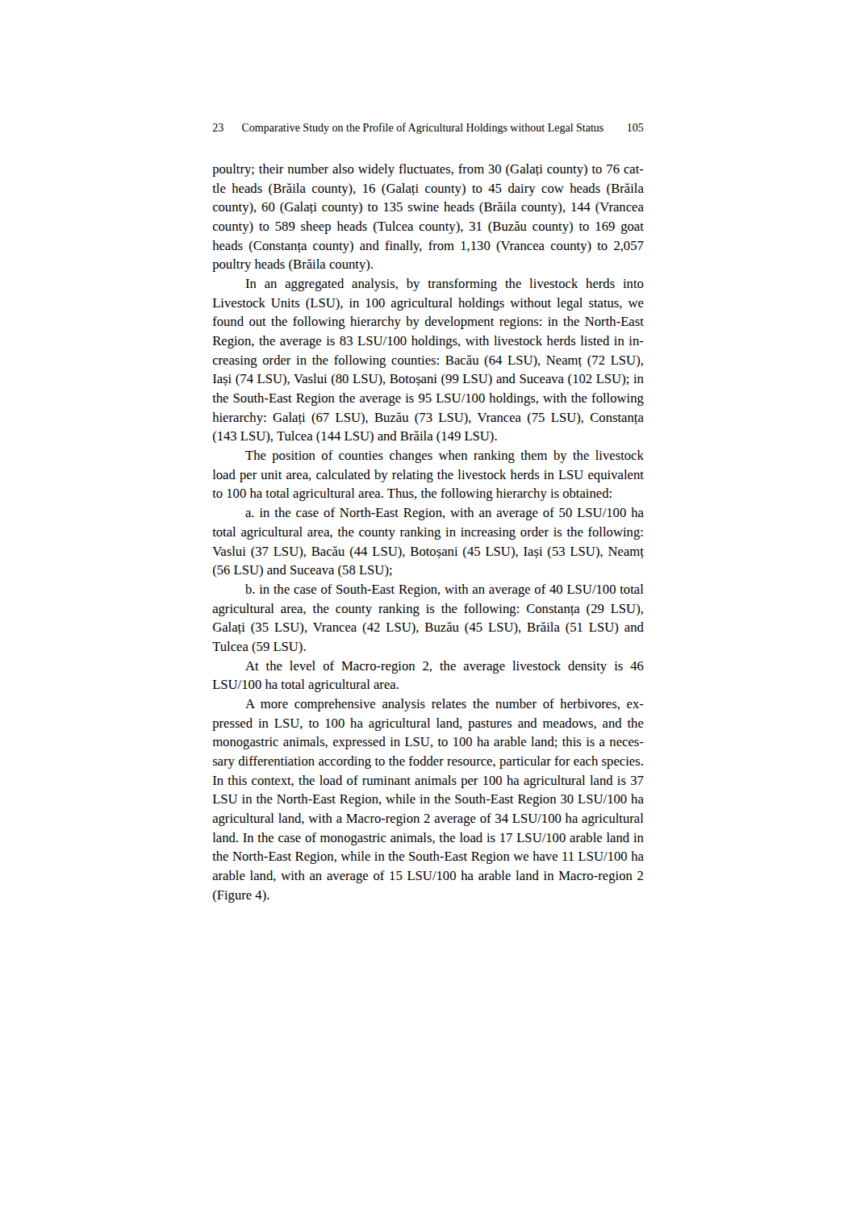23 Comparative Study on the Profile of Agricultural Holdings without Legal Status 105
poultry; their number also widely fluctuates, from 30 (Galați county) to 76 cattle heads (Brăila county), 16 (Galați county) to 45 dairy cow heads (Brăila county), 60 (Galați county) to 135 swine heads (Brăila county), 144 (Vrancea county) to 589 sheep heads (Tulcea county), 31 (Buzău county) to 169 goat heads (Constanța county) and finally, from 1,130 (Vrancea county) to 2,057 poultry heads (Brăila county).
In an aggregated analysis, by transforming the livestock herds into Livestock Units (LSU), in 100 agricultural holdings without legal status, we found out the following hierarchy by development regions: in the North-East Region, the average is 83 LSU/100 holdings, with livestock herds listed in increasing order in the following counties: Bacău (64 LSU), Neamț (72 LSU), Iași (74 LSU), Vaslui (80 LSU), Botoșani (99 LSU) and Suceava (102 LSU); in the South-East Region the average is 95 LSU/100 holdings, with the following hierarchy: Galați (67 LSU), Buzău (73 LSU), Vrancea (75 LSU), Constanța (143 LSU), Tulcea (144 LSU) and Brăila (149 LSU).
The position of counties changes when ranking them by the livestock load per unit area, calculated by relating the livestock herds in LSU equivalent to 100 ha total agricultural area. Thus, the following hierarchy is obtained:
a. in the case of North-East Region, with an average of 50 LSU/100 ha total agricultural area, the county ranking in increasing order is the following: Vaslui (37 LSU), Bacău (44 LSU), Botoșani (45 LSU), Iași (53 LSU), Neamț (56 LSU) and Suceava (58 LSU);
b. in the case of South-East Region, with an average of 40 LSU/100 total agricultural area, the county ranking is the following: Constanța (29 LSU), Galați (35 LSU), Vrancea (42 LSU), Buzău (45 LSU), Brăila (51 LSU) and Tulcea (59 LSU).
At the level of Macro-region 2, the average livestock density is 46 LSU/100 ha total agricultural area.
A more comprehensive analysis relates the number of herbivores, expressed in LSU, to 100 ha agricultural land, pastures and meadows, and the monogastric animals, expressed in LSU, to 100 ha arable land; this is a necessary differentiation according to the fodder resource, particular for each species. In this context, the load of ruminant animals per 100 ha agricultural land is 37 LSU in the North-East Region, while in the South-East Region 30 LSU/100 ha agricultural land, with a Macro-region 2 average of 34 LSU/100 ha agricultural land. In the case of monogastric animals, the load is 17 LSU/100 arable land in the North-East Region, while in the South-East Region we have 11 LSU/100 ha arable land, with an average of 15 LSU/100 ha arable land in Macro-region 2 (Figure 4).